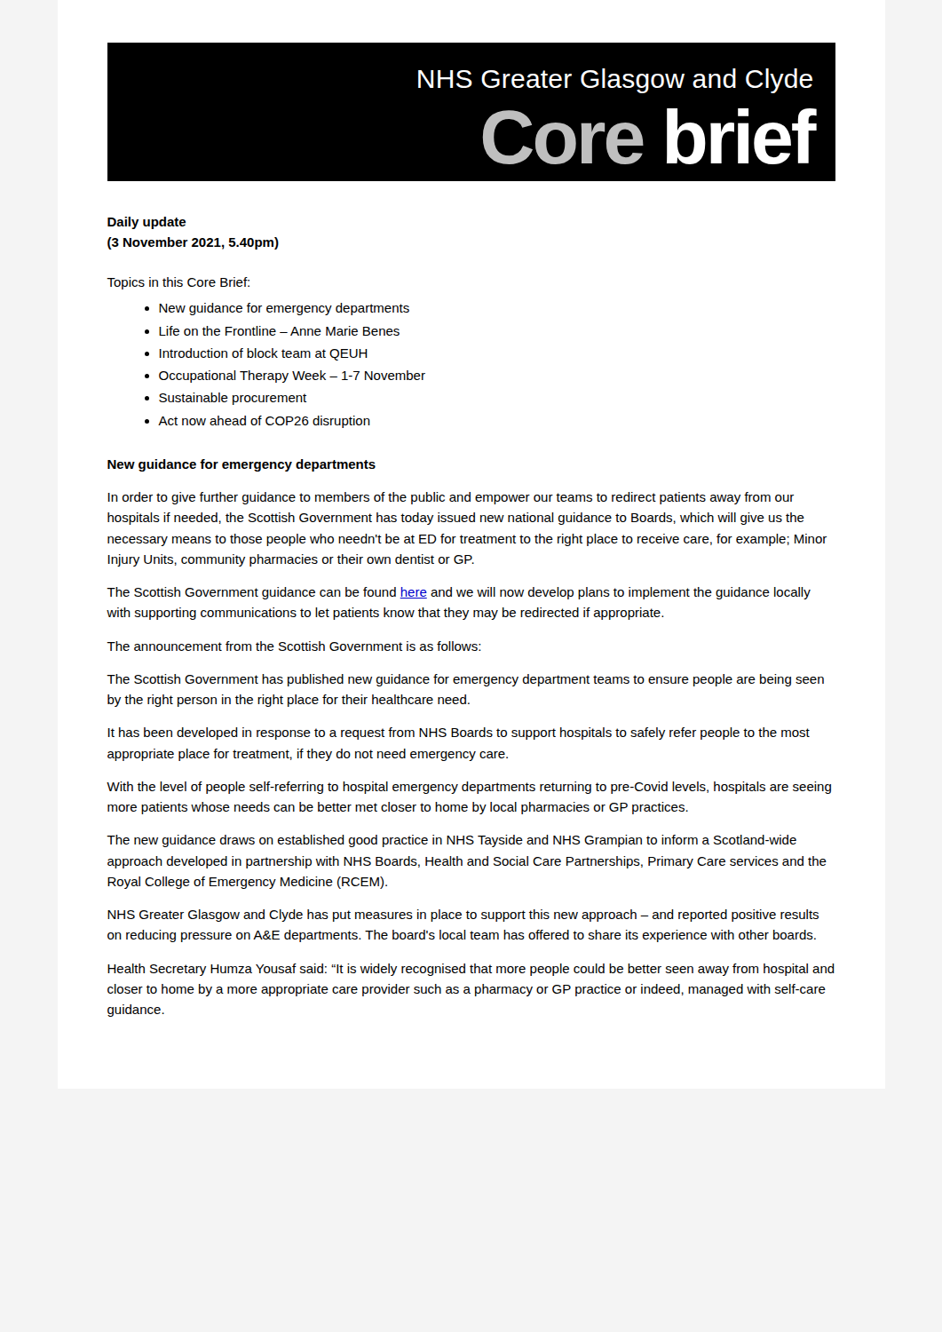NHS Greater Glasgow and Clyde
Core brief
Daily update (3 November 2021, 5.40pm)
Topics in this Core Brief:
New guidance for emergency departments
Life on the Frontline – Anne Marie Benes
Introduction of block team at QEUH
Occupational Therapy Week – 1-7 November
Sustainable procurement
Act now ahead of COP26 disruption
New guidance for emergency departments
In order to give further guidance to members of the public and empower our teams to redirect patients away from our hospitals if needed, the Scottish Government has today issued new national guidance to Boards, which will give us the necessary means to those people who needn't be at ED for treatment to the right place to receive care, for example; Minor Injury Units, community pharmacies or their own dentist or GP.
The Scottish Government guidance can be found here and we will now develop plans to implement the guidance locally with supporting communications to let patients know that they may be redirected if appropriate.
The announcement from the Scottish Government is as follows:
The Scottish Government has published new guidance for emergency department teams to ensure people are being seen by the right person in the right place for their healthcare need.
It has been developed in response to a request from NHS Boards to support hospitals to safely refer people to the most appropriate place for treatment, if they do not need emergency care.
With the level of people self-referring to hospital emergency departments returning to pre-Covid levels, hospitals are seeing more patients whose needs can be better met closer to home by local pharmacies or GP practices.
The new guidance draws on established good practice in NHS Tayside and NHS Grampian to inform a Scotland-wide approach developed in partnership with NHS Boards, Health and Social Care Partnerships, Primary Care services and the Royal College of Emergency Medicine (RCEM).
NHS Greater Glasgow and Clyde has put measures in place to support this new approach – and reported positive results on reducing pressure on A&E departments. The board's local team has offered to share its experience with other boards.
Health Secretary Humza Yousaf said: “It is widely recognised that more people could be better seen away from hospital and closer to home by a more appropriate care provider such as a pharmacy or GP practice or indeed, managed with self-care guidance.